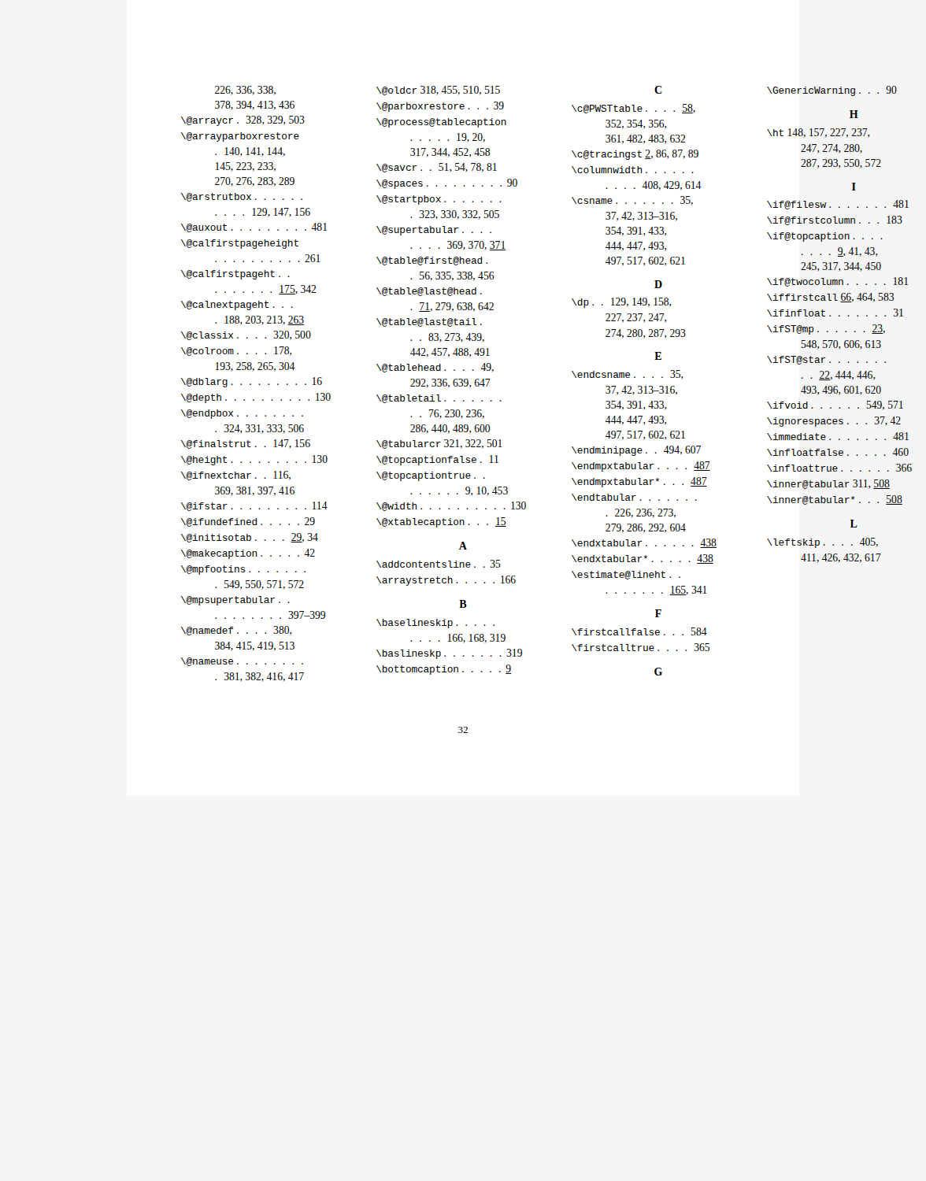226, 336, 338,
378, 394, 413, 436
\@arraycr . 328, 329, 503
\@arrayparboxrestore
. 140, 141, 144,
145, 223, 233,
270, 276, 283, 289
\@arstrutbox . . . . . .
. . . . 129, 147, 156
\@auxout . . . . . . . . . 481
\@calfirstpageheight
. . . . . . . . . . 261
\@calfirstpageht . .
. . . . . . . 175, 342
\@calnextpageht . . .
. 188, 203, 213, 263
\@classix . . . . 320, 500
\@colroom . . . . 178,
193, 258, 265, 304
\@dblarg . . . . . . . . . 16
\@depth . . . . . . . . . . 130
\@endpbox . . . . . . . .
. 324, 331, 333, 506
\@finalstrut . . 147, 156
\@height . . . . . . . . . 130
\@ifnextchar . . 116,
369, 381, 397, 416
\@ifstar . . . . . . . . . 114
\@ifundefined . . . . . 29
\@initisotab . . . . 29, 34
\@makecaption . . . . . 42
\@mpfootins . . . . . . .
. 549, 550, 571, 572
\@mpsupertabular . .
. . . . . . . . 397–399
\@namedef . . . . 380,
384, 415, 419, 513
\@nameuse . . . . . . . .
. 381, 382, 416, 417
\@oldcr 318, 455, 510, 515
\@parboxrestore . . . 39
\@process@tablecaption
. . . . . 19, 20,
317, 344, 452, 458
\@savcr . . 51, 54, 78, 81
\@spaces . . . . . . . . . 90
\@startpbox . . . . . . .
. 323, 330, 332, 505
\@supertabular . . . .
. . . . 369, 370, 371
\@table@first@head .
. 56, 335, 338, 456
\@table@last@head .
. 71, 279, 638, 642
\@table@last@tail .
. . 83, 273, 439,
442, 457, 488, 491
\@tablehead . . . . 49,
292, 336, 639, 647
\@tabletail . . . . . . .
. . 76, 230, 236,
286, 440, 489, 600
\@tabularcr 321, 322, 501
\@topcaptionfalse . 11
\@topcaptiontrue . .
. . . . . . 9, 10, 453
\@width . . . . . . . . . . 130
\@xtablecaption . . . 15
A
\addcontentsline . . 35
\arraystretch . . . . . 166
B
\baselineskip . . . . .
. . . . 166, 168, 319
\baslineskp . . . . . . . 319
\bottomcaption . . . . . 9
C
\c@PWSTtable . . . . 58,
352, 354, 356,
361, 482, 483, 632
\c@tracingst 2, 86, 87, 89
\columnwidth . . . . . .
. . . . 408, 429, 614
\csname . . . . . . . 35,
37, 42, 313–316,
354, 391, 433,
444, 447, 493,
497, 517, 602, 621
D
\dp . . 129, 149, 158,
227, 237, 247,
274, 280, 287, 293
E
\endcsname . . . . 35,
37, 42, 313–316,
354, 391, 433,
444, 447, 493,
497, 517, 602, 621
\endminipage . . 494, 607
\endmpxtabular . . . . 487
\endmpxtabular* . . . 487
\endtabular . . . . . . .
. 226, 236, 273,
279, 286, 292, 604
\endxtabular . . . . . . 438
\endxtabular* . . . . . 438
\estimate@lineht . .
. . . . . . . 165, 341
F
\firstcallfalse . . . 584
\firstcalltrue . . . . 365
G
\GenericWarning . . . 90
H
\ht 148, 157, 227, 237,
247, 274, 280,
287, 293, 550, 572
I
\if@filesw . . . . . . . 481
\if@firstcolumn . . . 183
\if@topcaption . . . .
. . . . 9, 41, 43,
245, 317, 344, 450
\if@twocolumn . . . . . 181
\iffirstcall 66, 464, 583
\ifinfloat . . . . . . . 31
\ifST@mp . . . . . . 23,
548, 570, 606, 613
\ifST@star . . . . . . .
. . 22, 444, 446,
493, 496, 601, 620
\ifvoid . . . . . . 549, 571
\ignorespaces . . . 37, 42
\immediate . . . . . . . 481
\infloatfalse . . . . . 460
\infloattrue . . . . . . 366
\inner@tabular 311, 508
\inner@tabular* . . . 508
L
\leftskip . . . . 405,
411, 426, 432, 617
32